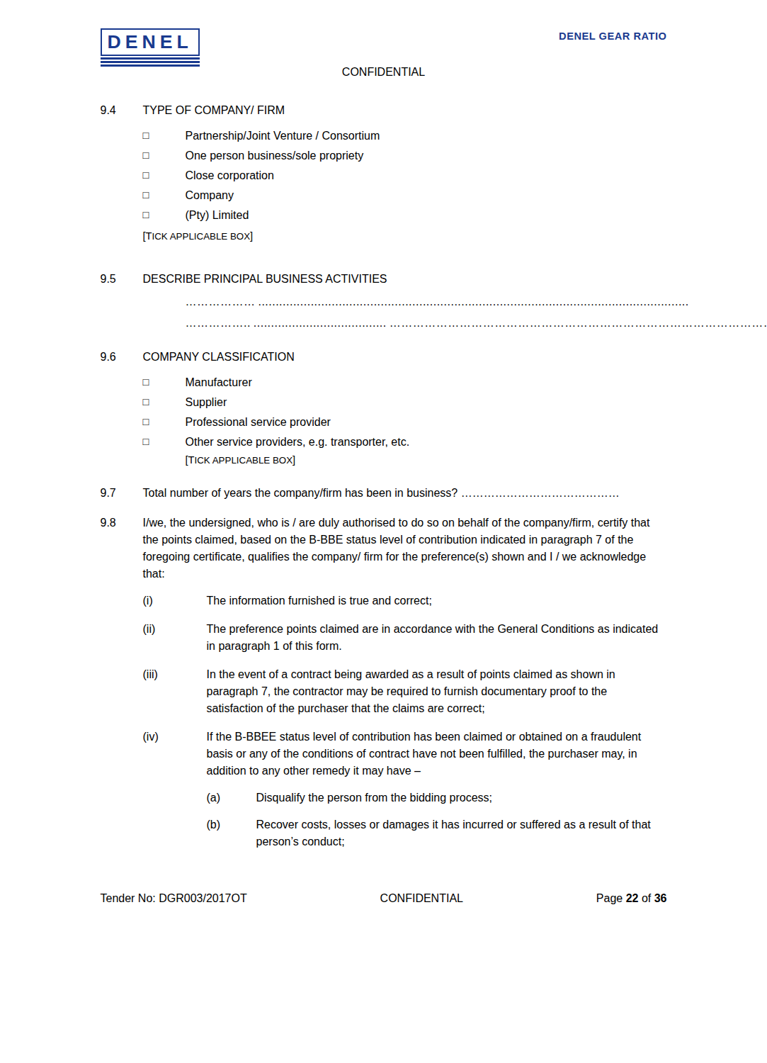DENEL
DENEL GEAR RATIO
CONFIDENTIAL
9.4
TYPE OF COMPANY/ FIRM
Partnership/Joint Venture / Consortium
One person business/sole propriety
Close corporation
Company
(Pty) Limited
[TICK APPLICABLE BOX]
9.5
DESCRIBE PRINCIPAL BUSINESS ACTIVITIES
……………… ...........................................................................................................................
…………….. ...................................... ………………………………………………………………………………………
9.6
COMPANY CLASSIFICATION
Manufacturer
Supplier
Professional service provider
Other service providers, e.g. transporter, etc.
[TICK APPLICABLE BOX]
9.7
Total number of years the company/firm has been in business? ……………………………………
9.8
I/we, the undersigned, who is / are duly authorised to do so on behalf of the company/firm, certify that the points claimed, based on the B-BBE status level of contribution indicated in paragraph 7 of the foregoing certificate, qualifies the company/ firm for the preference(s) shown and I / we acknowledge that:
(i) The information furnished is true and correct;
(ii) The preference points claimed are in accordance with the General Conditions as indicated in paragraph 1 of this form.
(iii) In the event of a contract being awarded as a result of points claimed as shown in paragraph 7, the contractor may be required to furnish documentary proof to the satisfaction of the purchaser that the claims are correct;
(iv) If the B-BBEE status level of contribution has been claimed or obtained on a fraudulent basis or any of the conditions of contract have not been fulfilled, the purchaser may, in addition to any other remedy it may have –
(a) Disqualify the person from the bidding process;
(b) Recover costs, losses or damages it has incurred or suffered as a result of that person’s conduct;
Tender No: DGR003/2017OT
CONFIDENTIAL
Page 22 of 36